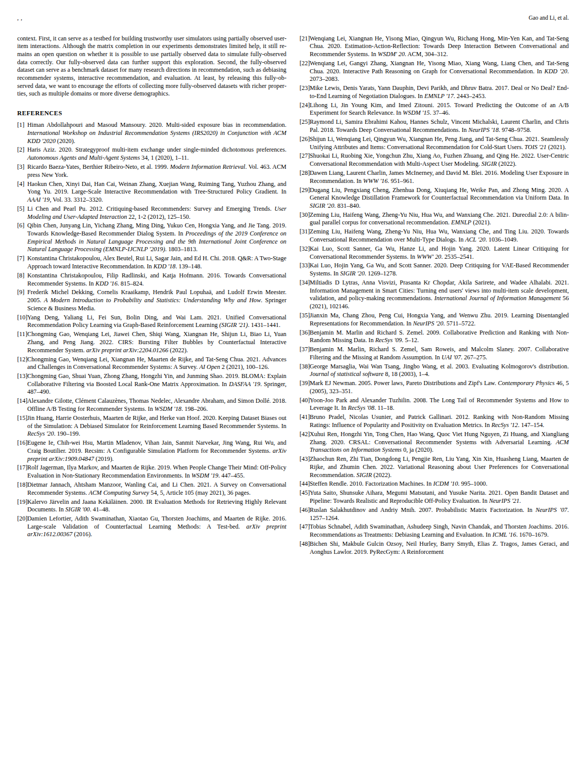, ,
Gao and Li, et al.
context. First, it can serve as a testbed for building trustworthy user simulators using partially observed user-item interactions. Although the matrix completion in our experiments demonstrates limited help, it still remains an open question on whether it is possible to use partially observed data to simulate fully-observed data correctly. Our fully-observed data can further support this exploration. Second, the fully-observed dataset can serve as a benchmark dataset for many research directions in recommendation, such as debiasing recommender systems, interactive recommendation, and evaluation. At least, by releasing this fully-observed data, we want to encourage the efforts of collecting more fully-observed datasets with richer properties, such as multiple domains or more diverse demographics.
REFERENCES
Himan Abdollahpouri and Masoud Mansoury. 2020. Multi-sided exposure bias in recommendation. International Workshop on Industrial Recommendation Systems (IRS2020) in Conjunction with ACM KDD '2020 (2020).
Haris Aziz. 2020. Strategyproof multi-item exchange under single-minded dichotomous preferences. Autonomous Agents and Multi-Agent Systems 34, 1 (2020), 1–11.
Ricardo Baeza-Yates, Berthier Ribeiro-Neto, et al. 1999. Modern Information Retrieval. Vol. 463. ACM press New York.
Haokun Chen, Xinyi Dai, Han Cai, Weinan Zhang, Xuejian Wang, Ruiming Tang, Yuzhou Zhang, and Yong Yu. 2019. Large-Scale Interactive Recommendation with Tree-Structured Policy Gradient. In AAAI '19, Vol. 33. 3312–3320.
Li Chen and Pearl Pu. 2012. Critiquing-based Recommenders: Survey and Emerging Trends. User Modeling and User-Adapted Interaction 22, 1-2 (2012), 125–150.
Qibin Chen, Junyang Lin, Yichang Zhang, Ming Ding, Yukuo Cen, Hongxia Yang, and Jie Tang. 2019. Towards Knowledge-Based Recommender Dialog System. In Proceedings of the 2019 Conference on Empirical Methods in Natural Language Processing and the 9th International Joint Conference on Natural Language Processing (EMNLP-IJCNLP '2019). 1803–1813.
Konstantina Christakopoulou, Alex Beutel, Rui Li, Sagar Jain, and Ed H. Chi. 2018. Q&R: A Two-Stage Approach toward Interactive Recommendation. In KDD '18. 139–148.
Konstantina Christakopoulou, Filip Radlinski, and Katja Hofmann. 2016. Towards Conversational Recommender Systems. In KDD '16. 815–824.
Frederik Michel Dekking, Cornelis Kraaikamp, Hendrik Paul Lopuhaä, and Ludolf Erwin Meester. 2005. A Modern Introduction to Probability and Statistics: Understanding Why and How. Springer Science & Business Media.
Yang Deng, Yaliang Li, Fei Sun, Bolin Ding, and Wai Lam. 2021. Unified Conversational Recommendation Policy Learning via Graph-Based Reinforcement Learning (SIGIR '21). 1431–1441.
Chongming Gao, Wenqiang Lei, Jiawei Chen, Shiqi Wang, Xiangnan He, Shijun Li, Biao Li, Yuan Zhang, and Peng Jiang. 2022. CIRS: Bursting Filter Bubbles by Counterfactual Interactive Recommender System. arXiv preprint arXiv:2204.01266 (2022).
Chongming Gao, Wenqiang Lei, Xiangnan He, Maarten de Rijke, and Tat-Seng Chua. 2021. Advances and Challenges in Conversational Recommender Systems: A Survey. AI Open 2 (2021), 100–126.
Chongming Gao, Shuai Yuan, Zhong Zhang, Hongzhi Yin, and Junming Shao. 2019. BLOMA: Explain Collaborative Filtering via Boosted Local Rank-One Matrix Approximation. In DASFAA '19. Springer, 487–490.
Alexandre Gilotte, Clément Calauzènes, Thomas Nedelec, Alexandre Abraham, and Simon Dollé. 2018. Offline A/B Testing for Recommender Systems. In WSDM '18. 198–206.
Jin Huang, Harrie Oosterhuis, Maarten de Rijke, and Herke van Hoof. 2020. Keeping Dataset Biases out of the Simulation: A Debiased Simulator for Reinforcement Learning Based Recommender Systems. In RecSys '20. 190–199.
Eugene Ie, Chih-wei Hsu, Martin Mladenov, Vihan Jain, Sanmit Narvekar, Jing Wang, Rui Wu, and Craig Boutilier. 2019. Recsim: A Configurable Simulation Platform for Recommender Systems. arXiv preprint arXiv:1909.04847 (2019).
Rolf Jagerman, Ilya Markov, and Maarten de Rijke. 2019. When People Change Their Mind: Off-Policy Evaluation in Non-Stationary Recommendation Environments. In WSDM '19. 447–455.
Dietmar Jannach, Ahtsham Manzoor, Wanling Cai, and Li Chen. 2021. A Survey on Conversational Recommender Systems. ACM Computing Survey 54, 5, Article 105 (may 2021), 36 pages.
Kalervo Järvelin and Jaana Kekäläinen. 2000. IR Evaluation Methods for Retrieving Highly Relevant Documents. In SIGIR '00. 41–48.
Damien Lefortier, Adith Swaminathan, Xiaotao Gu, Thorsten Joachims, and Maarten de Rijke. 2016. Large-scale Validation of Counterfactual Learning Methods: A Test-bed. arXiv preprint arXiv:1612.00367 (2016).
Wenqiang Lei, Xiangnan He, Yisong Miao, Qingyun Wu, Richang Hong, Min-Yen Kan, and Tat-Seng Chua. 2020. Estimation-Action-Reflection: Towards Deep Interaction Between Conversational and Recommender Systems. In WSDM' 20. ACM, 304–312.
Wenqiang Lei, Gangyi Zhang, Xiangnan He, Yisong Miao, Xiang Wang, Liang Chen, and Tat-Seng Chua. 2020. Interactive Path Reasoning on Graph for Conversational Recommendation. In KDD '20. 2073–2083.
Mike Lewis, Denis Yarats, Yann Dauphin, Devi Parikh, and Dhruv Batra. 2017. Deal or No Deal? End-to-End Learning of Negotiation Dialogues. In EMNLP '17. 2443–2453.
Lihong Li, Jin Young Kim, and Imed Zitouni. 2015. Toward Predicting the Outcome of an A/B Experiment for Search Relevance. In WSDM '15. 37–46.
Raymond Li, Samira Ebrahimi Kahou, Hannes Schulz, Vincent Michalski, Laurent Charlin, and Chris Pal. 2018. Towards Deep Conversational Recommendations. In NeurIPS '18. 9748–9758.
Shijun Li, Wenqiang Lei, Qingyun Wu, Xiangnan He, Peng Jiang, and Tat-Seng Chua. 2021. Seamlessly Unifying Attributes and Items: Conversational Recommendation for Cold-Start Users. TOIS '21 (2021).
Shuokai Li, Ruobing Xie, Yongchun Zhu, Xiang Ao, Fuzhen Zhuang, and Qing He. 2022. User-Centric Conversational Recommendation with Multi-Aspect User Modeling. SIGIR (2022).
Dawen Liang, Laurent Charlin, James McInerney, and David M. Blei. 2016. Modeling User Exposure in Recommendation. In WWW '16. 951–961.
Dugang Liu, Pengxiang Cheng, Zhenhua Dong, Xiuqiang He, Weike Pan, and Zhong Ming. 2020. A General Knowledge Distillation Framework for Counterfactual Recommendation via Uniform Data. In SIGIR '20. 831–840.
Zeming Liu, Haifeng Wang, Zheng-Yu Niu, Hua Wu, and Wanxiang Che. 2021. Durecdial 2.0: A bilingual parallel corpus for conversational recommendation. EMNLP (2021).
Zeming Liu, Haifeng Wang, Zheng-Yu Niu, Hua Wu, Wanxiang Che, and Ting Liu. 2020. Towards Conversational Recommendation over Multi-Type Dialogs. In ACL '20. 1036–1049.
Kai Luo, Scott Sanner, Ga Wu, Hanze Li, and Hojin Yang. 2020. Latent Linear Critiquing for Conversational Recommender Systems. In WWW' 20. 2535–2541.
Kai Luo, Hojin Yang, Ga Wu, and Scott Sanner. 2020. Deep Critiquing for VAE-Based Recommender Systems. In SIGIR '20. 1269–1278.
Miltiadis D Lytras, Anna Visvizi, Prasanta Kr Chopdar, Akila Sarirete, and Wadee Alhalabi. 2021. Information Management in Smart Cities: Turning end users' views into multi-item scale development, validation, and policy-making recommendations. International Journal of Information Management 56 (2021), 102146.
Jianxin Ma, Chang Zhou, Peng Cui, Hongxia Yang, and Wenwu Zhu. 2019. Learning Disentangled Representations for Recommendation. In NeurIPS '20. 5711–5722.
Benjamin M. Marlin and Richard S. Zemel. 2009. Collaborative Prediction and Ranking with Non-Random Missing Data. In RecSys '09. 5–12.
Benjamin M. Marlin, Richard S. Zemel, Sam Roweis, and Malcolm Slaney. 2007. Collaborative Filtering and the Missing at Random Assumption. In UAI '07. 267–275.
George Marsaglia, Wai Wan Tsang, Jingbo Wang, et al. 2003. Evaluating Kolmogorov's distribution. Journal of statistical software 8, 18 (2003), 1–4.
Mark EJ Newman. 2005. Power laws, Pareto Distributions and Zipf's Law. Contemporary Physics 46, 5 (2005), 323–351.
Yoon-Joo Park and Alexander Tuzhilin. 2008. The Long Tail of Recommender Systems and How to Leverage It. In RecSys '08. 11–18.
Bruno Pradel, Nicolas Usunier, and Patrick Gallinari. 2012. Ranking with Non-Random Missing Ratings: Influence of Popularity and Positivity on Evaluation Metrics. In RecSys '12. 147–154.
Xuhui Ren, Hongzhi Yin, Tong Chen, Hao Wang, Quoc Viet Hung Nguyen, Zi Huang, and Xiangliang Zhang. 2020. CRSAL: Conversational Recommender Systems with Adversarial Learning. ACM Transactions on Information Systems 0, ja (2020).
Zhaochun Ren, Zhi Tian, Dongdong Li, Pengjie Ren, Liu Yang, Xin Xin, Huasheng Liang, Maarten de Rijke, and Zhumin Chen. 2022. Variational Reasoning about User Preferences for Conversational Recommendation. SIGIR (2022).
Steffen Rendle. 2010. Factorization Machines. In ICDM '10. 995–1000.
Yuta Saito, Shunsuke Aihara, Megumi Matsutani, and Yusuke Narita. 2021. Open Bandit Dataset and Pipeline: Towards Realistic and Reproducible Off-Policy Evaluation. In NeurIPS '21.
Ruslan Salakhutdinov and Andriy Mnih. 2007. Probabilistic Matrix Factorization. In NeurIPS '07. 1257–1264.
Tobias Schnabel, Adith Swaminathan, Ashudeep Singh, Navin Chandak, and Thorsten Joachims. 2016. Recommendations as Treatments: Debiasing Learning and Evaluation. In ICML '16. 1670–1679.
Bichen Shi, Makbule Gulcin Ozsoy, Neil Hurley, Barry Smyth, Elias Z. Tragos, James Geraci, and Aonghus Lawlor. 2019. PyRecGym: A Reinforcement